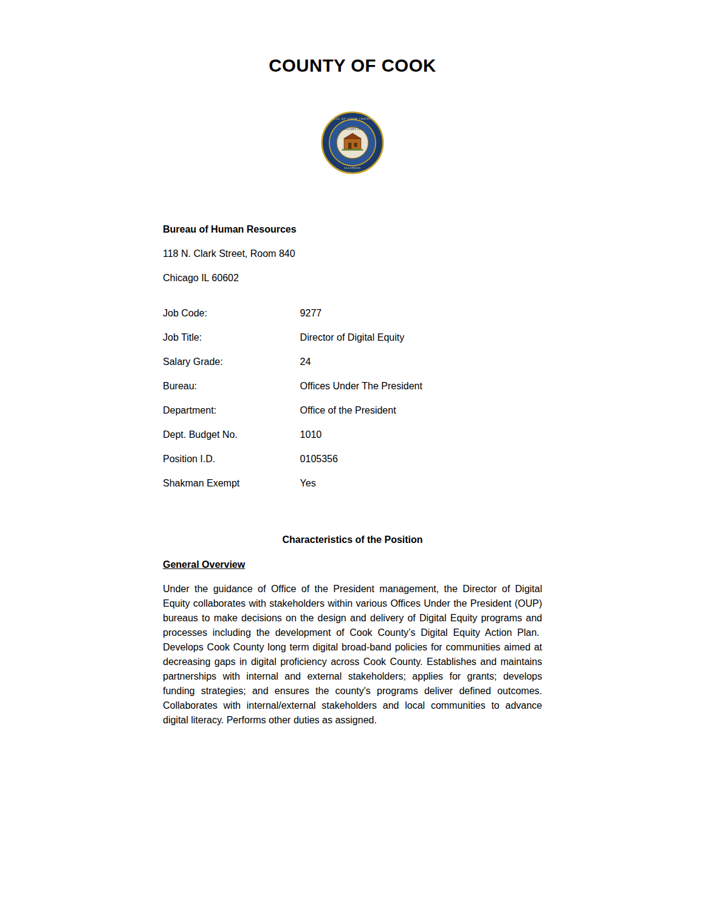COUNTY OF COOK
JANUARY 1831 SEAL OF COOK COUNTY ILLINOIS
Bureau of Human Resources
118 N. Clark Street, Room 840
Chicago IL 60602
| Job Code: | 9277 |
| Job Title: | Director of Digital Equity |
| Salary Grade: | 24 |
| Bureau: | Offices Under The President |
| Department: | Office of the President |
| Dept. Budget No. | 1010 |
| Position I.D. | 0105356 |
| Shakman Exempt | Yes |
Characteristics of the Position
General Overview
Under the guidance of Office of the President management, the Director of Digital Equity collaborates with stakeholders within various Offices Under the President (OUP) bureaus to make decisions on the design and delivery of Digital Equity programs and processes including the development of Cook County’s Digital Equity Action Plan. Develops Cook County long term digital broad-band policies for communities aimed at decreasing gaps in digital proficiency across Cook County. Establishes and maintains partnerships with internal and external stakeholders; applies for grants; develops funding strategies; and ensures the county's programs deliver defined outcomes. Collaborates with internal/external stakeholders and local communities to advance digital literacy. Performs other duties as assigned.